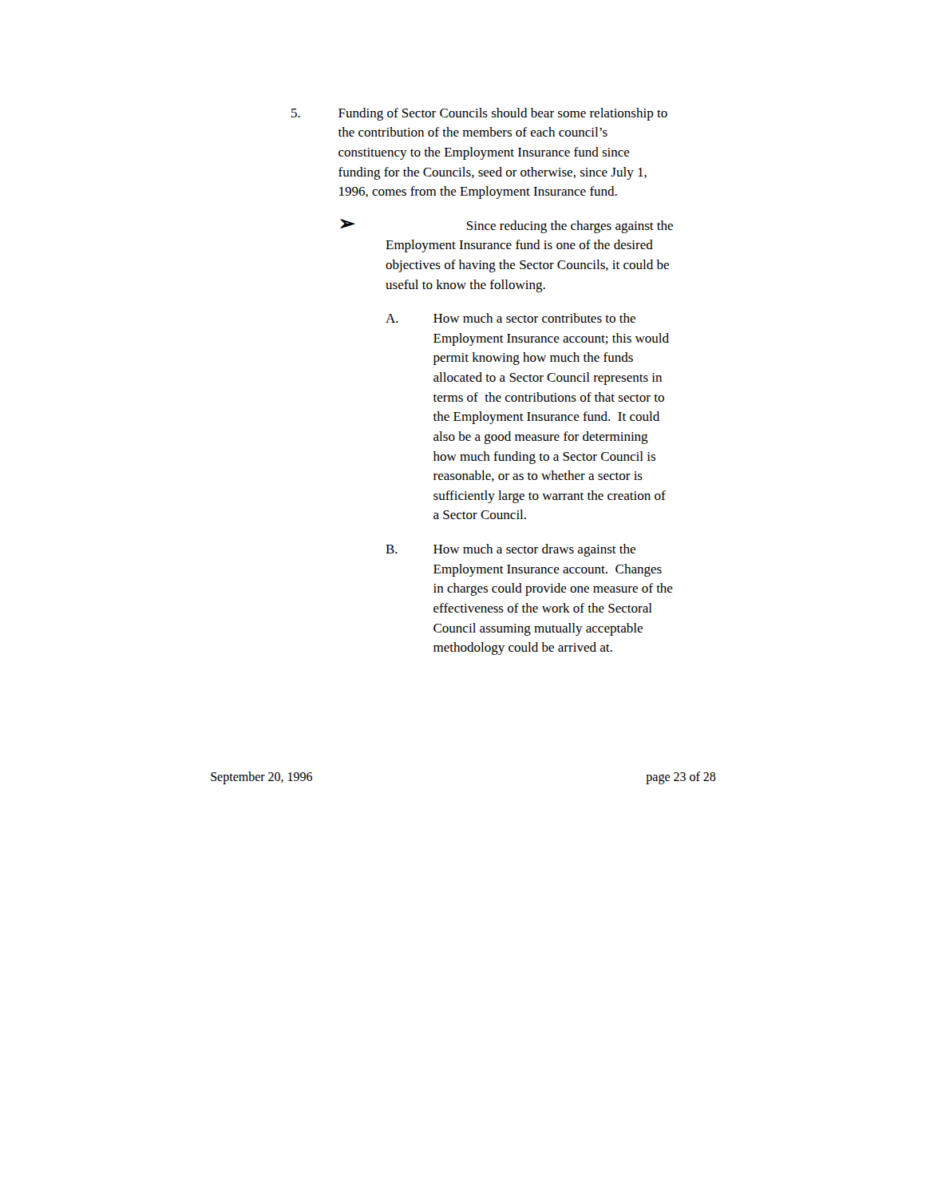5. Funding of Sector Councils should bear some relationship to the contribution of the members of each council’s constituency to the Employment Insurance fund since funding for the Councils, seed or otherwise, since July 1, 1996, comes from the Employment Insurance fund.
➢ Since reducing the charges against the Employment Insurance fund is one of the desired objectives of having the Sector Councils, it could be useful to know the following.
A. How much a sector contributes to the Employment Insurance account; this would permit knowing how much the funds allocated to a Sector Council represents in terms of the contributions of that sector to the Employment Insurance fund. It could also be a good measure for determining how much funding to a Sector Council is reasonable, or as to whether a sector is sufficiently large to warrant the creation of a Sector Council.
B. How much a sector draws against the Employment Insurance account. Changes in charges could provide one measure of the effectiveness of the work of the Sectoral Council assuming mutually acceptable methodology could be arrived at.
September 20, 1996
page 23 of 28